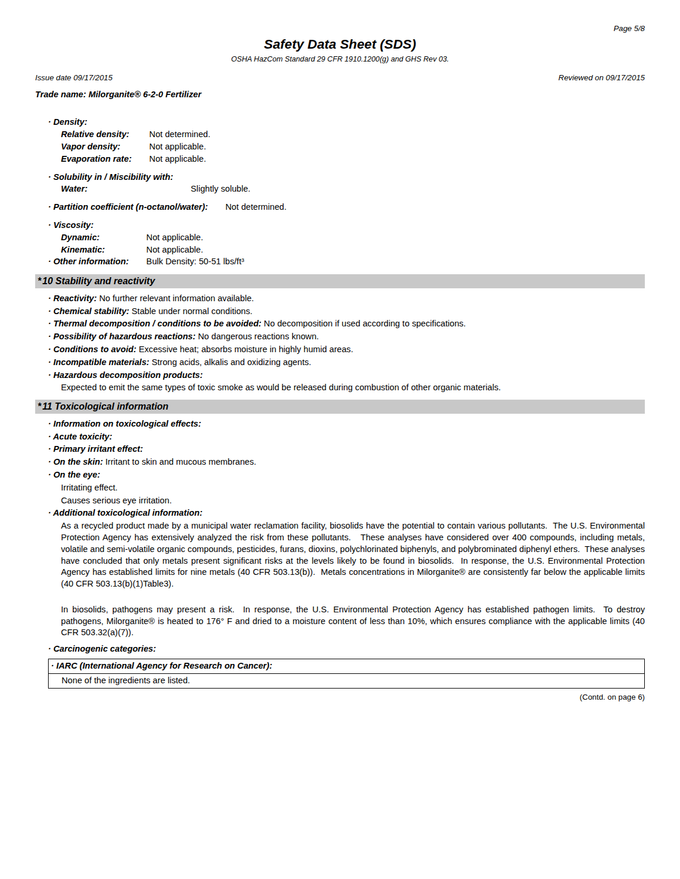Page 5/8
Safety Data Sheet (SDS)
OSHA HazCom Standard 29 CFR 1910.1200(g) and GHS Rev 03.
Issue date 09/17/2015 Reviewed on 09/17/2015
Trade name: Milorganite® 6-2-0 Fertilizer
| · Density: | |
| Relative density: | Not determined. |
| Vapor density: | Not applicable. |
| Evaporation rate: | Not applicable. |
| · Solubility in / Miscibility with: | |
| Water: | Slightly soluble. |
| · Partition coefficient (n-octanol/water): | Not determined. |
| · Viscosity: | |
| Dynamic: | Not applicable. |
| Kinematic: | Not applicable. |
| · Other information: | Bulk Density: 50-51 lbs/ft³ |
*10 Stability and reactivity
· Reactivity: No further relevant information available.
· Chemical stability: Stable under normal conditions.
· Thermal decomposition / conditions to be avoided: No decomposition if used according to specifications.
· Possibility of hazardous reactions: No dangerous reactions known.
· Conditions to avoid: Excessive heat; absorbs moisture in highly humid areas.
· Incompatible materials: Strong acids, alkalis and oxidizing agents.
· Hazardous decomposition products:
Expected to emit the same types of toxic smoke as would be released during combustion of other organic materials.
*11 Toxicological information
· Information on toxicological effects:
· Acute toxicity:
· Primary irritant effect:
· On the skin: Irritant to skin and mucous membranes.
· On the eye:
Irritating effect.
Causes serious eye irritation.
· Additional toxicological information:
As a recycled product made by a municipal water reclamation facility, biosolids have the potential to contain various pollutants. The U.S. Environmental Protection Agency has extensively analyzed the risk from these pollutants. These analyses have considered over 400 compounds, including metals, volatile and semi-volatile organic compounds, pesticides, furans, dioxins, polychlorinated biphenyls, and polybrominated diphenyl ethers. These analyses have concluded that only metals present significant risks at the levels likely to be found in biosolids. In response, the U.S. Environmental Protection Agency has established limits for nine metals (40 CFR 503.13(b)). Metals concentrations in Milorganite® are consistently far below the applicable limits (40 CFR 503.13(b)(1)Table3).
In biosolids, pathogens may present a risk. In response, the U.S. Environmental Protection Agency has established pathogen limits. To destroy pathogens, Milorganite® is heated to 176° F and dried to a moisture content of less than 10%, which ensures compliance with the applicable limits (40 CFR 503.32(a)(7)).
· Carcinogenic categories:
· IARC (International Agency for Research on Cancer):
None of the ingredients are listed.
(Contd. on page 6)